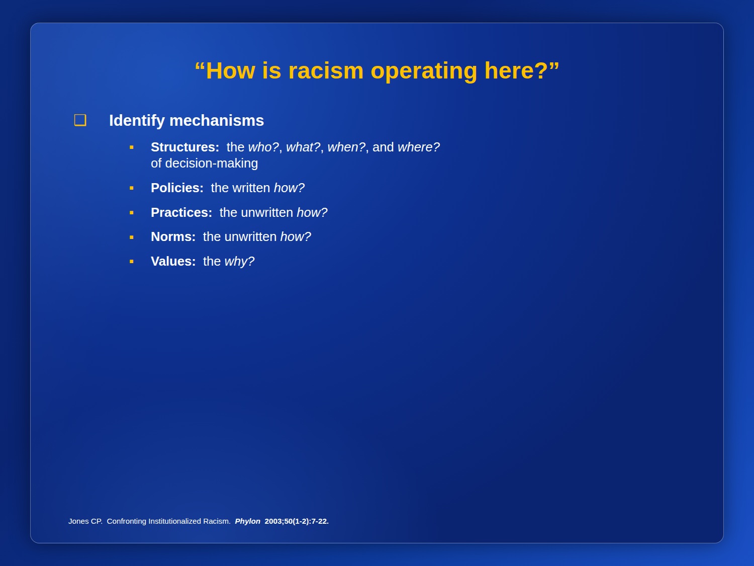“How is racism operating here?”
Identify mechanisms
Structures: the who?, what?, when?, and where?
of decision-making
Policies: the written how?
Practices: the unwritten how?
Norms: the unwritten how?
Values: the why?
Jones CP. Confronting Institutionalized Racism. Phylon 2003;50(1-2):7-22.